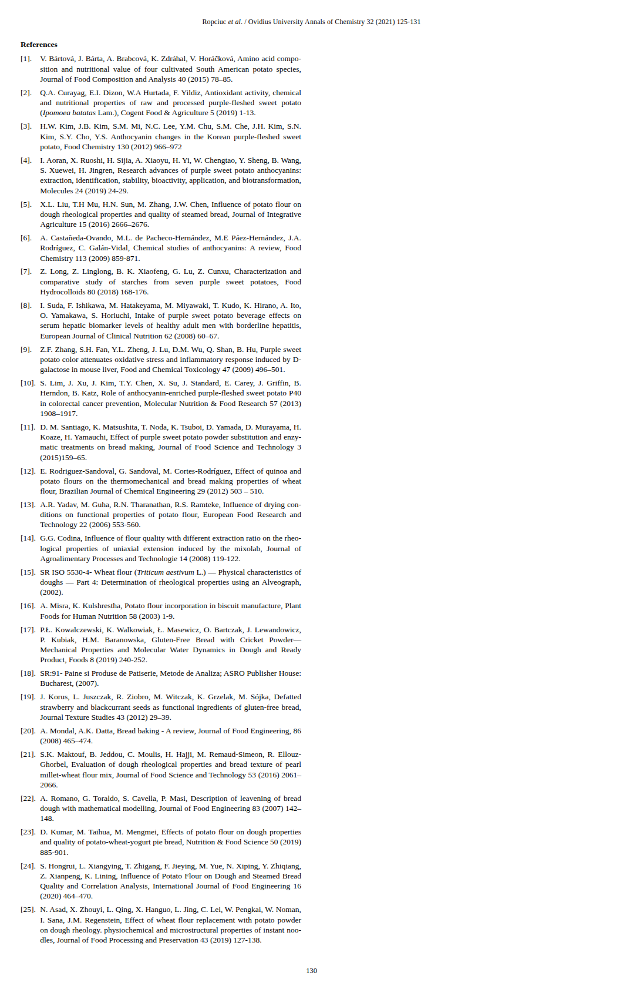Ropciuc et al. / Ovidius University Annals of Chemistry 32 (2021) 125-131
References
[1]. V. Bártová, J. Bárta, A. Brabcová, K. Zdráhal, V. Horáčková, Amino acid composition and nutritional value of four cultivated South American potato species, Journal of Food Composition and Analysis 40 (2015) 78–85.
[2]. Q.A. Curayag, E.I. Dizon, W.A Hurtada, F. Yildiz, Antioxidant activity, chemical and nutritional properties of raw and processed purple-fleshed sweet potato (Ipomoea batatas Lam.), Cogent Food & Agriculture 5 (2019) 1-13.
[3]. H.W. Kim, J.B. Kim, S.M. Mi, N.C. Lee, Y.M. Chu, S.M. Che, J.H. Kim, S.N. Kim, S.Y. Cho, Y.S. Anthocyanin changes in the Korean purple-fleshed sweet potato, Food Chemistry 130 (2012) 966–972
[4]. I. Aoran, X. Ruoshi, H. Sijia, A. Xiaoyu, H. Yi, W. Chengtao, Y. Sheng, B. Wang, S. Xuewei, H. Jingren, Research advances of purple sweet potato anthocyanins: extraction, identification, stability, bioactivity, application, and biotransformation, Molecules 24 (2019) 24-29.
[5]. X.L. Liu, T.H Mu, H.N. Sun, M. Zhang, J.W. Chen, Influence of potato flour on dough rheological properties and quality of steamed bread, Journal of Integrative Agriculture 15 (2016) 2666–2676.
[6]. A. Castañeda-Ovando, M.L. de Pacheco-Hernández, M.E Páez-Hernández, J.A. Rodríguez, C. Galán-Vidal, Chemical studies of anthocyanins: A review, Food Chemistry 113 (2009) 859-871.
[7]. Z. Long, Z. Linglong, B. K. Xiaofeng, G. Lu, Z. Cunxu, Characterization and comparative study of starches from seven purple sweet potatoes, Food Hydrocolloids 80 (2018) 168-176.
[8]. I. Suda, F. Ishikawa, M. Hatakeyama, M. Miyawaki, T. Kudo, K. Hirano, A. Ito, O. Yamakawa, S. Horiuchi, Intake of purple sweet potato beverage effects on serum hepatic biomarker levels of healthy adult men with borderline hepatitis, European Journal of Clinical Nutrition 62 (2008) 60–67.
[9]. Z.F. Zhang, S.H. Fan, Y.L. Zheng, J. Lu, D.M. Wu, Q. Shan, B. Hu, Purple sweet potato color attenuates oxidative stress and inflammatory response induced by D-galactose in mouse liver, Food and Chemical Toxicology 47 (2009) 496–501.
[10]. S. Lim, J. Xu, J. Kim, T.Y. Chen, X. Su, J. Standard, E. Carey, J. Griffin, B. Herndon, B. Katz, Role of anthocyanin-enriched purple-fleshed sweet potato P40 in colorectal cancer prevention, Molecular Nutrition & Food Research 57 (2013) 1908–1917.
[11]. D. M. Santiago, K. Matsushita, T. Noda, K. Tsuboi, D. Yamada, D. Murayama, H. Koaze, H. Yamauchi, Effect of purple sweet potato powder substitution and enzymatic treatments on bread making, Journal of Food Science and Technology 3 (2015)159–65.
[12]. E. Rodriguez-Sandoval, G. Sandoval, M. Cortes-Rodríguez, Effect of quinoa and potato flours on the thermomechanical and bread making properties of wheat flour, Brazilian Journal of Chemical Engineering 29 (2012) 503 – 510.
[13]. A.R. Yadav, M. Guha, R.N. Tharanathan, R.S. Ramteke, Influence of drying conditions on functional properties of potato flour, European Food Research and Technology 22 (2006) 553-560.
[14]. G.G. Codina, Influence of flour quality with different extraction ratio on the rheological properties of uniaxial extension induced by the mixolab, Journal of Agroalimentary Processes and Technologie 14 (2008) 119-122.
[15]. SR ISO 5530-4- Wheat flour (Triticum aestivum L.) — Physical characteristics of doughs — Part 4: Determination of rheological properties using an Alveograph, (2002).
[16]. A. Misra, K. Kulshrestha, Potato flour incorporation in biscuit manufacture, Plant Foods for Human Nutrition 58 (2003) 1-9.
[17]. P.Ł. Kowalczewski, K. Walkowiak, Ł. Masewicz, O. Bartczak, J. Lewandowicz, P. Kubiak, H.M. Baranowska, Gluten-Free Bread with Cricket Powder—Mechanical Properties and Molecular Water Dynamics in Dough and Ready Product, Foods 8 (2019) 240-252.
[18]. SR:91- Paine si Produse de Patiserie, Metode de Analiza; ASRO Publisher House: Bucharest, (2007).
[19]. J. Korus, L. Juszczak, R. Ziobro, M. Witczak, K. Grzelak, M. Sójka, Defatted strawberry and blackcurrant seeds as functional ingredients of gluten-free bread, Journal Texture Studies 43 (2012) 29–39.
[20]. A. Mondal, A.K. Datta, Bread baking - A review, Journal of Food Engineering, 86 (2008) 465–474.
[21]. S.K. Maktouf, B. Jeddou, C. Moulis, H. Hajji, M. Remaud-Simeon, R. Ellouz-Ghorbel, Evaluation of dough rheological properties and bread texture of pearl millet-wheat flour mix, Journal of Food Science and Technology 53 (2016) 2061–2066.
[22]. A. Romano, G. Toraldo, S. Cavella, P. Masi, Description of leavening of bread dough with mathematical modelling, Journal of Food Engineering 83 (2007) 142–148.
[23]. D. Kumar, M. Taihua, M. Mengmei, Effects of potato flour on dough properties and quality of potato-wheat-yogurt pie bread, Nutrition & Food Science 50 (2019) 885-901.
[24]. S. Hongrui, L. Xiangying, T. Zhigang, F. Jieying, M. Yue, N. Xiping, Y. Zhiqiang, Z. Xianpeng, K. Lining, Influence of Potato Flour on Dough and Steamed Bread Quality and Correlation Analysis, International Journal of Food Engineering 16 (2020) 464–470.
[25]. N. Asad, X. Zhouyi, L. Qing, X. Hanguo, L. Jing, C. Lei, W. Pengkai, W. Noman, I. Sana, J.M. Regenstein, Effect of wheat flour replacement with potato powder on dough rheology. physiochemical and microstructural properties of instant noodles, Journal of Food Processing and Preservation 43 (2019) 127-138.
130